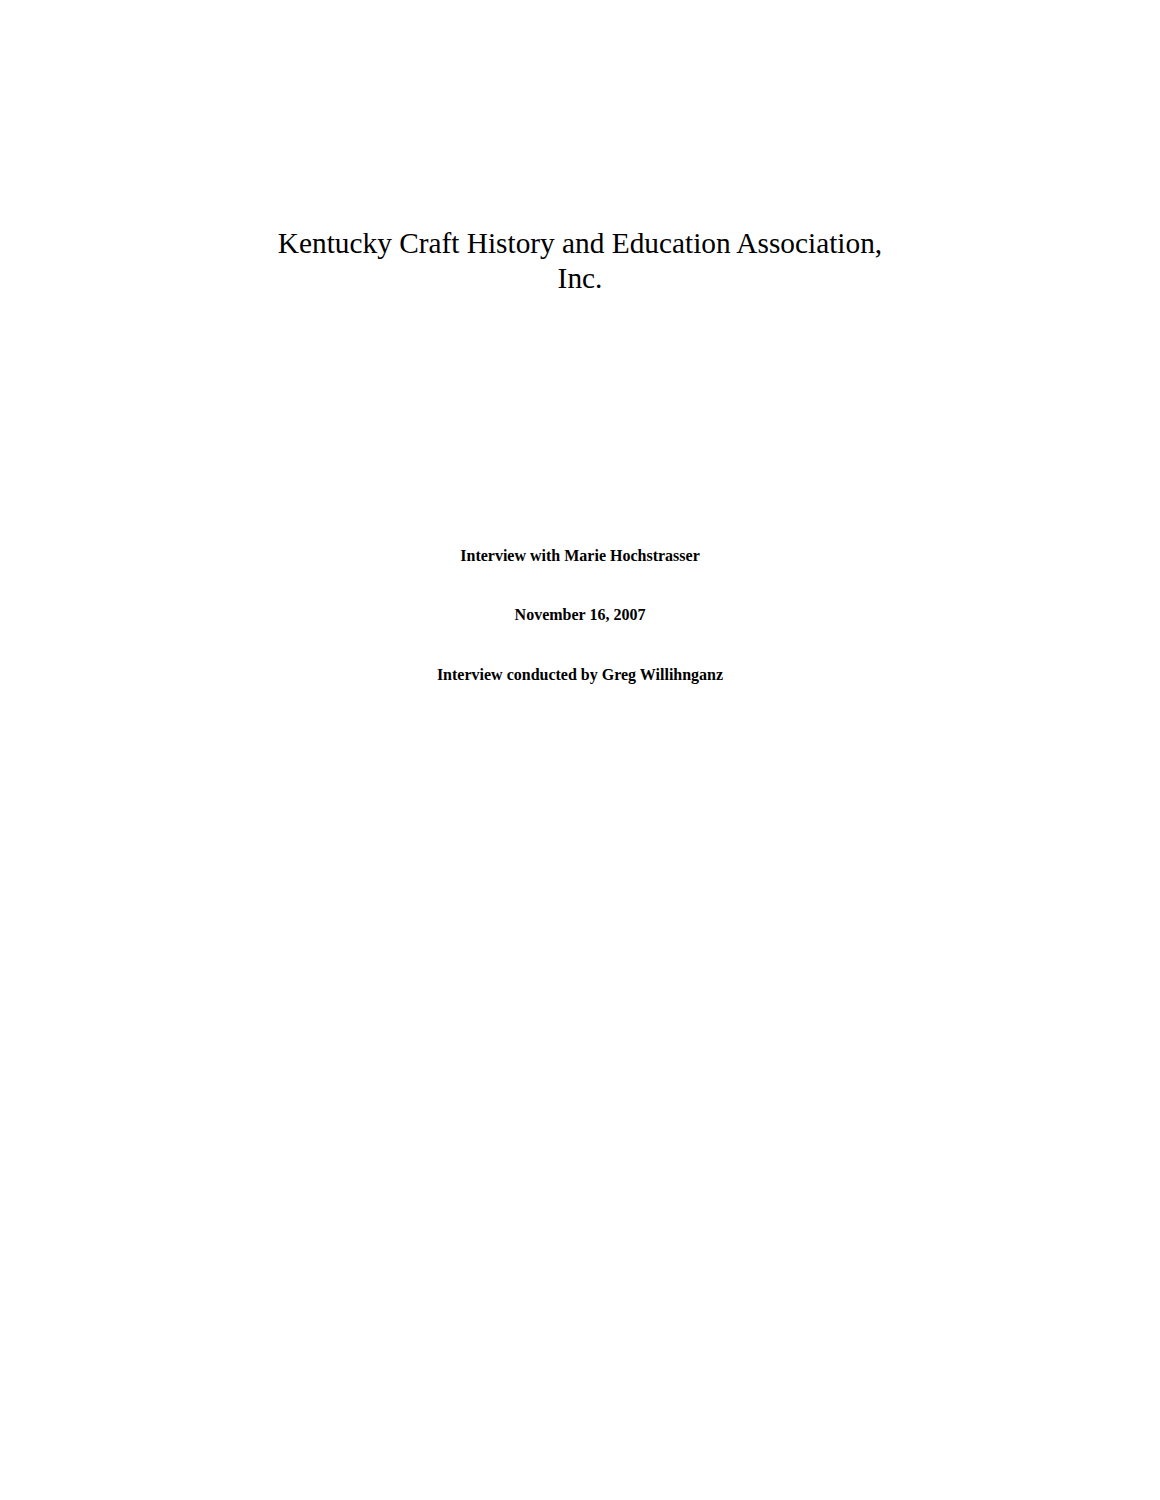Kentucky Craft History and Education Association, Inc.
Interview with Marie Hochstrasser
November 16, 2007
Interview conducted by Greg Willihnganz